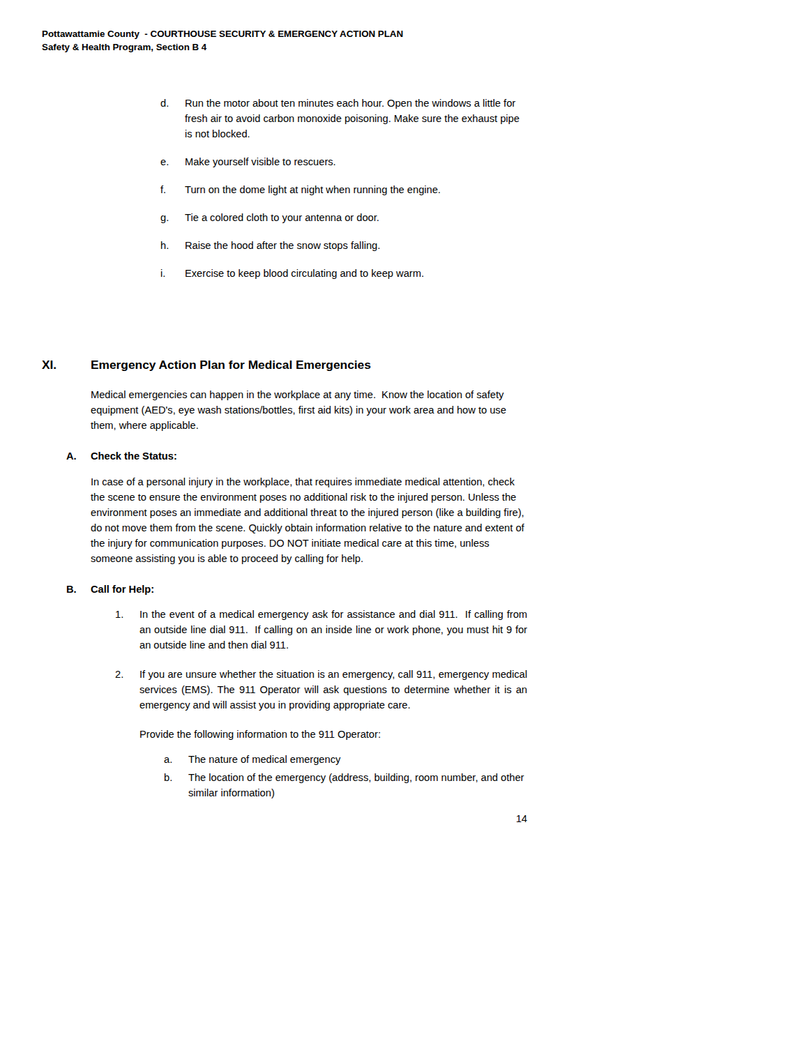Pottawattamie County - COURTHOUSE SECURITY & EMERGENCY ACTION PLAN
Safety & Health Program, Section B 4
d. Run the motor about ten minutes each hour. Open the windows a little for fresh air to avoid carbon monoxide poisoning. Make sure the exhaust pipe is not blocked.
e. Make yourself visible to rescuers.
f. Turn on the dome light at night when running the engine.
g. Tie a colored cloth to your antenna or door.
h. Raise the hood after the snow stops falling.
i. Exercise to keep blood circulating and to keep warm.
XI. Emergency Action Plan for Medical Emergencies
Medical emergencies can happen in the workplace at any time. Know the location of safety equipment (AED's, eye wash stations/bottles, first aid kits) in your work area and how to use them, where applicable.
A. Check the Status:
In case of a personal injury in the workplace, that requires immediate medical attention, check the scene to ensure the environment poses no additional risk to the injured person. Unless the environment poses an immediate and additional threat to the injured person (like a building fire), do not move them from the scene. Quickly obtain information relative to the nature and extent of the injury for communication purposes. DO NOT initiate medical care at this time, unless someone assisting you is able to proceed by calling for help.
B. Call for Help:
1. In the event of a medical emergency ask for assistance and dial 911. If calling from an outside line dial 911. If calling on an inside line or work phone, you must hit 9 for an outside line and then dial 911.
2. If you are unsure whether the situation is an emergency, call 911, emergency medical services (EMS). The 911 Operator will ask questions to determine whether it is an emergency and will assist you in providing appropriate care.
Provide the following information to the 911 Operator:
a. The nature of medical emergency
b. The location of the emergency (address, building, room number, and other similar information)
14